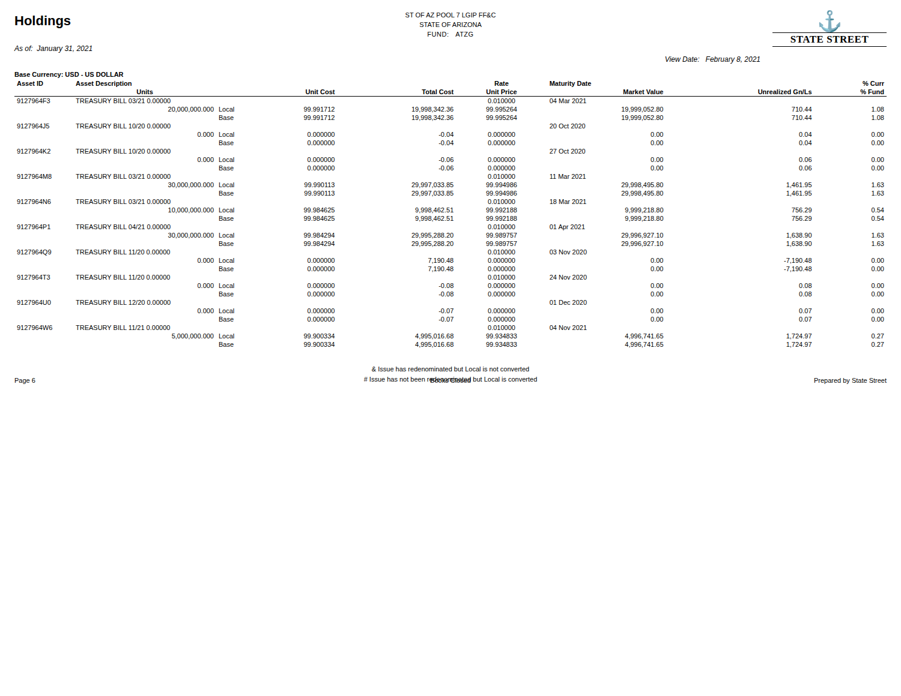Holdings
ST OF AZ POOL 7 LGIP FF&C
STATE OF ARIZONA
FUND: ATZG
⚓
STATE STREET
As of: January 31, 2021
View Date: February 8, 2021
Base Currency: USD - US DOLLAR
| Asset ID | Asset Description | | | | Rate | Maturity Date | | % Curr |
| --- | --- | --- | --- | --- | --- | --- | --- | --- |
| | Units | | Unit Cost | Total Cost | Unit Price | Market Value | Unrealized Gn/Ls | % Fund |
| 9127964F3 | TREASURY BILL 03/21 0.00000 | | | | 0.010000 | 04 Mar 2021 | | |
| | 20,000,000.000 | Local | 99.991712 | 19,998,342.36 | 99.995264 | 19,999,052.80 | 710.44 | 1.08 |
| | | Base | 99.991712 | 19,998,342.36 | 99.995264 | 19,999,052.80 | 710.44 | 1.08 |
| 9127964J5 | TREASURY BILL 10/20 0.00000 | | | | | 20 Oct 2020 | | |
| | 0.000 | Local | 0.000000 | -0.04 | 0.000000 | 0.00 | 0.04 | 0.00 |
| | | Base | 0.000000 | -0.04 | 0.000000 | 0.00 | 0.04 | 0.00 |
| 9127964K2 | TREASURY BILL 10/20 0.00000 | | | | | 27 Oct 2020 | | |
| | 0.000 | Local | 0.000000 | -0.06 | 0.000000 | 0.00 | 0.06 | 0.00 |
| | | Base | 0.000000 | -0.06 | 0.000000 | 0.00 | 0.06 | 0.00 |
| 9127964M8 | TREASURY BILL 03/21 0.00000 | | | | 0.010000 | 11 Mar 2021 | | |
| | 30,000,000.000 | Local | 99.990113 | 29,997,033.85 | 99.994986 | 29,998,495.80 | 1,461.95 | 1.63 |
| | | Base | 99.990113 | 29,997,033.85 | 99.994986 | 29,998,495.80 | 1,461.95 | 1.63 |
| 9127964N6 | TREASURY BILL 03/21 0.00000 | | | | 0.010000 | 18 Mar 2021 | | |
| | 10,000,000.000 | Local | 99.984625 | 9,998,462.51 | 99.992188 | 9,999,218.80 | 756.29 | 0.54 |
| | | Base | 99.984625 | 9,998,462.51 | 99.992188 | 9,999,218.80 | 756.29 | 0.54 |
| 9127964P1 | TREASURY BILL 04/21 0.00000 | | | | 0.010000 | 01 Apr 2021 | | |
| | 30,000,000.000 | Local | 99.984294 | 29,995,288.20 | 99.989757 | 29,996,927.10 | 1,638.90 | 1.63 |
| | | Base | 99.984294 | 29,995,288.20 | 99.989757 | 29,996,927.10 | 1,638.90 | 1.63 |
| 9127964Q9 | TREASURY BILL 11/20 0.00000 | | | | 0.010000 | 03 Nov 2020 | | |
| | 0.000 | Local | 0.000000 | 7,190.48 | 0.000000 | 0.00 | -7,190.48 | 0.00 |
| | | Base | 0.000000 | 7,190.48 | 0.000000 | 0.00 | -7,190.48 | 0.00 |
| 9127964T3 | TREASURY BILL 11/20 0.00000 | | | | 0.010000 | 24 Nov 2020 | | |
| | 0.000 | Local | 0.000000 | -0.08 | 0.000000 | 0.00 | 0.08 | 0.00 |
| | | Base | 0.000000 | -0.08 | 0.000000 | 0.00 | 0.08 | 0.00 |
| 9127964U0 | TREASURY BILL 12/20 0.00000 | | | | | 01 Dec 2020 | | |
| | 0.000 | Local | 0.000000 | -0.07 | 0.000000 | 0.00 | 0.07 | 0.00 |
| | | Base | 0.000000 | -0.07 | 0.000000 | 0.00 | 0.07 | 0.00 |
| 9127964W6 | TREASURY BILL 11/21 0.00000 | | | | 0.010000 | 04 Nov 2021 | | |
| | 5,000,000.000 | Local | 99.900334 | 4,995,016.68 | 99.934833 | 4,996,741.65 | 1,724.97 | 0.27 |
| | | Base | 99.900334 | 4,995,016.68 | 99.934833 | 4,996,741.65 | 1,724.97 | 0.27 |
& Issue has redenominated but Local is not converted
# Issue has not been redenominated but Local is converted
Page 6
Books Closed
Prepared by State Street